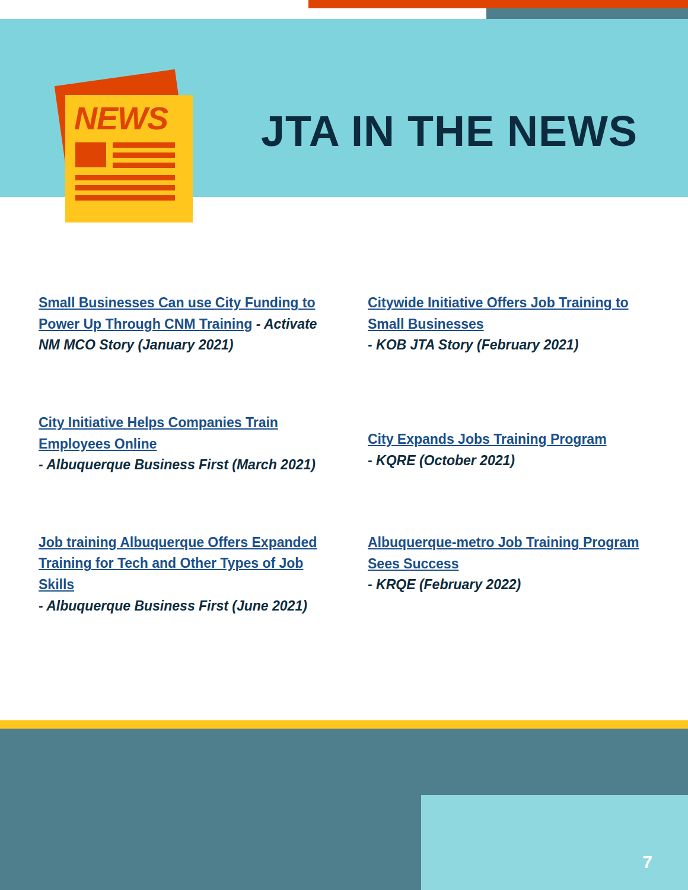NEWS
JTA IN THE NEWS
Small Businesses Can use City Funding to Power Up Through CNM Training - Activate NM MCO Story (January 2021)
City Initiative Helps Companies Train Employees Online
- Albuquerque Business First (March 2021)
Job training Albuquerque Offers Expanded Training for Tech and Other Types of Job Skills
- Albuquerque Business First (June 2021)
Citywide Initiative Offers Job Training to Small Businesses
- KOB JTA Story (February 2021)
City Expands Jobs Training Program
- KQRE (October 2021)
Albuquerque-metro Job Training Program Sees Success
- KRQE (February 2022)
7